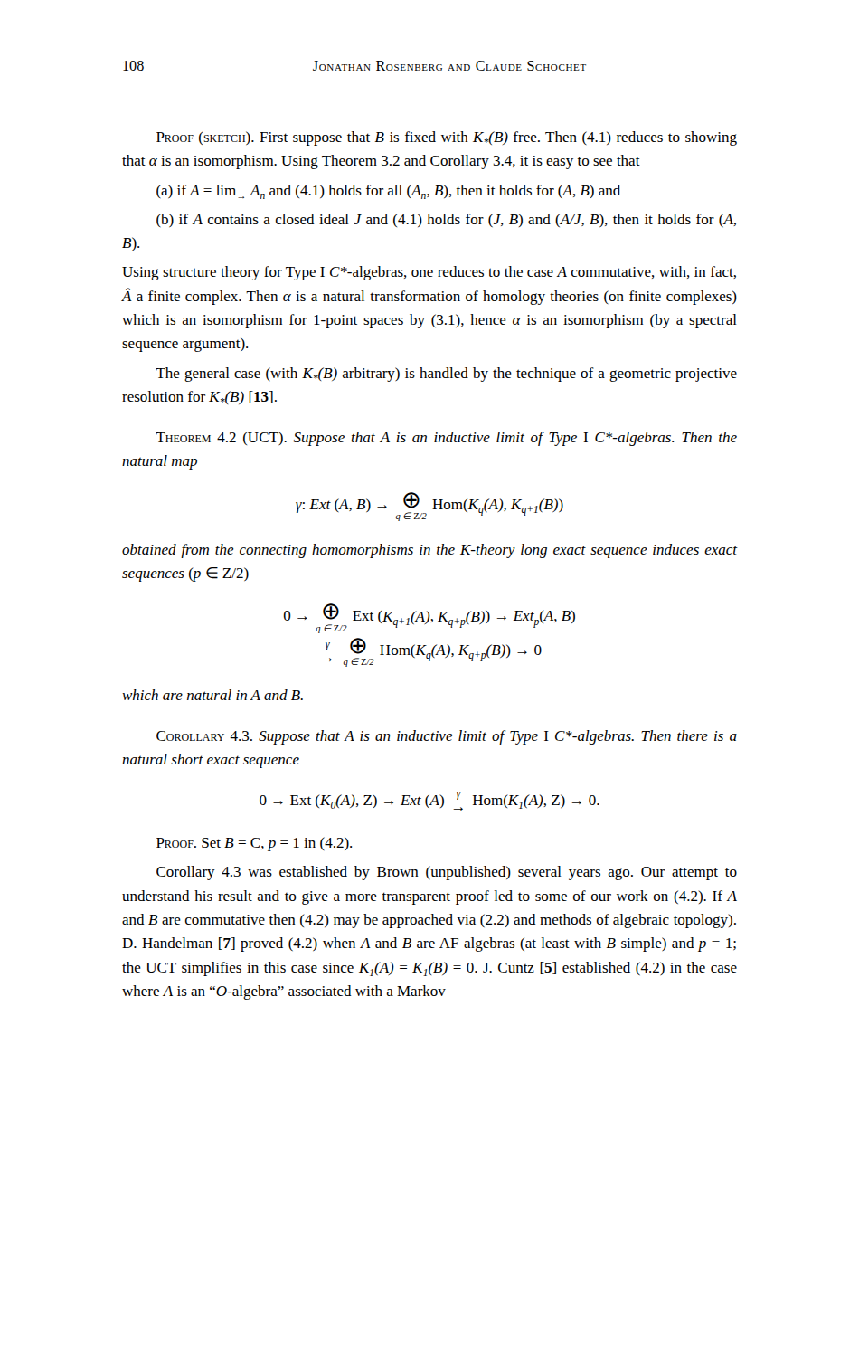108 Jonathan Rosenberg and Claude Schochet
Proof (sketch). First suppose that B is fixed with K*(B) free. Then (4.1) reduces to showing that α is an isomorphism. Using Theorem 3.2 and Corollary 3.4, it is easy to see that
(a) if A = lim→ An and (4.1) holds for all (An, B), then it holds for (A, B) and
(b) if A contains a closed ideal J and (4.1) holds for (J, B) and (A/J, B), then it holds for (A, B).
Using structure theory for Type I C*-algebras, one reduces to the case A commutative, with, in fact, Â a finite complex. Then α is a natural transformation of homology theories (on finite complexes) which is an isomorphism for 1-point spaces by (3.1), hence α is an isomorphism (by a spectral sequence argument).
The general case (with K*(B) arbitrary) is handled by the technique of a geometric projective resolution for K*(B) [13].
Theorem 4.2 (UCT). Suppose that A is an inductive limit of Type I C*-algebras. Then the natural map
γ: Ext (A, B) → ⊕q ∈ Z/2 Hom(Kq(A), Kq+1(B))
obtained from the connecting homomorphisms in the K-theory long exact sequence induces exact sequences (p ∈ Z/2)
0 → ⊕q ∈ Z/2 Ext (Kq+1(A), Kq+p(B)) → Extp(A, B) γ→ ⊕q ∈ Z/2 Hom(Kq(A), Kq+p(B)) → 0
which are natural in A and B.
Corollary 4.3. Suppose that A is an inductive limit of Type I C*-algebras. Then there is a natural short exact sequence
0 → Ext (K0(A), Z) → Ext (A) γ→ Hom(K1(A), Z) → 0.
Proof. Set B = C, p = 1 in (4.2).
Corollary 4.3 was established by Brown (unpublished) several years ago. Our attempt to understand his result and to give a more transparent proof led to some of our work on (4.2). If A and B are commutative then (4.2) may be approached via (2.2) and methods of algebraic topology). D. Handelman [7] proved (4.2) when A and B are AF algebras (at least with B simple) and p = 1; the UCT simplifies in this case since K1(A) = K1(B) = 0. J. Cuntz [5] established (4.2) in the case where A is an “O-algebra” associated with a Markov